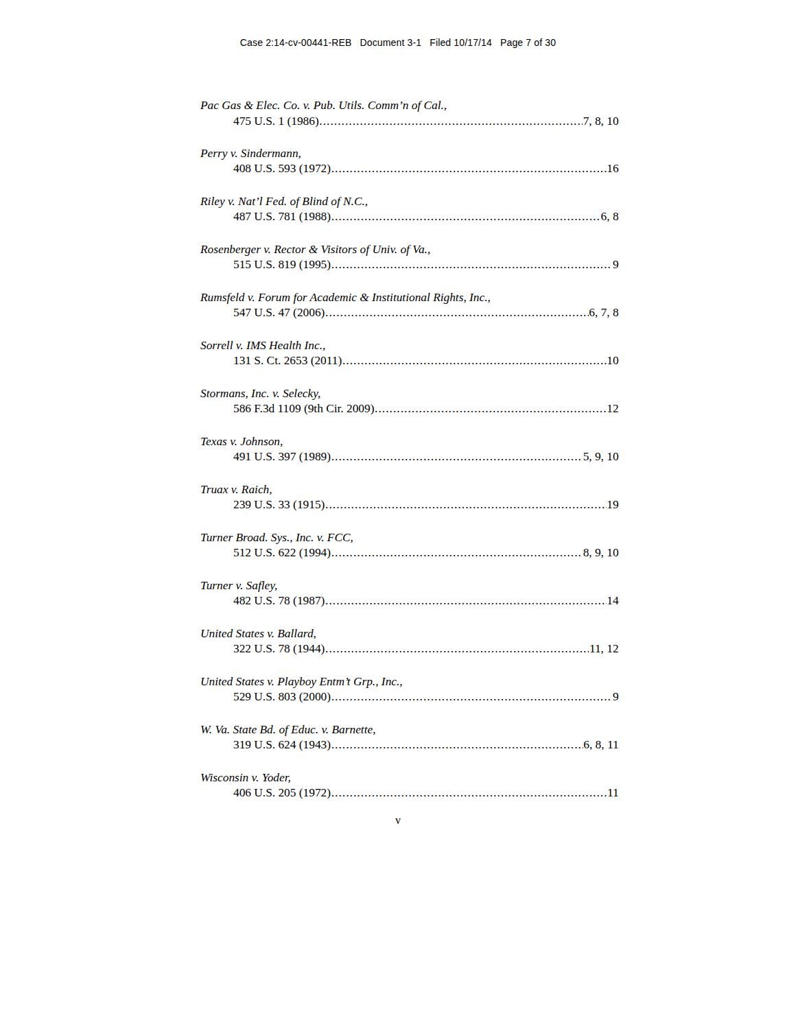Case 2:14-cv-00441-REB Document 3-1 Filed 10/17/14 Page 7 of 30
Pac Gas & Elec. Co. v. Pub. Utils. Comm’n of Cal.,
475 U.S. 1 (1986) ................................................................................................................. 7, 8, 10
Perry v. Sindermann,
408 U.S. 593 (1972) ..................................................................................................... 16
Riley v. Nat’l Fed. of Blind of N.C.,
487 U.S. 781 (1988) ................................................................................................... 6, 8
Rosenberger v. Rector & Visitors of Univ. of Va.,
515 U.S. 819 (1995) ....................................................................................................... 9
Rumsfeld v. Forum for Academic & Institutional Rights, Inc.,
547 U.S. 47 (2006) ................................................................................................ 6, 7, 8
Sorrell v. IMS Health Inc.,
131 S. Ct. 2653 (2011) ................................................................................................ 10
Stormans, Inc. v. Selecky,
586 F.3d 1109 (9th Cir. 2009) ....................................................................................... 12
Texas v. Johnson,
491 U.S. 397 (1989) ............................................................................................... 5, 9, 10
Truax v. Raich,
239 U.S. 33 (1915) ....................................................................................................... 19
Turner Broad. Sys., Inc. v. FCC,
512 U.S. 622 (1994) .............................................................................................. 8, 9, 10
Turner v. Safley,
482 U.S. 78 (1987) ....................................................................................................... 14
United States v. Ballard,
322 U.S. 78 (1944) ............................................................................................... 11, 12
United States v. Playboy Entm’t Grp., Inc.,
529 U.S. 803 (2000) ....................................................................................................... 9
W. Va. State Bd. of Educ. v. Barnette,
319 U.S. 624 (1943) .............................................................................................. 6, 8, 11
Wisconsin v. Yoder,
406 U.S. 205 (1972) ..................................................................................................... 11
v